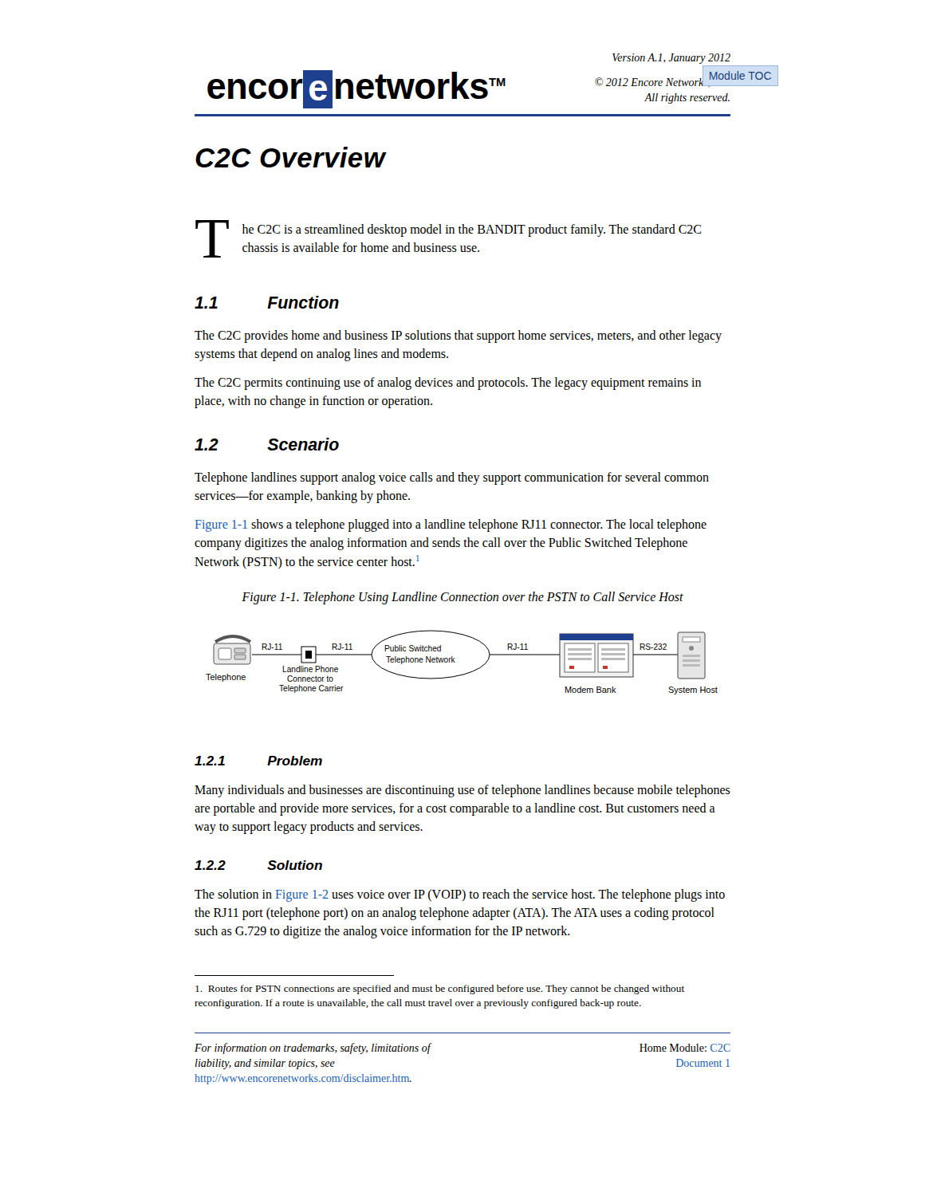encor enetworks TM
Module TOC
Version A.1, January 2012
© 2012 Encore Networks, Inc.
All rights reserved.
C2C Overview
T
he C2C is a streamlined desktop model in the BANDIT product family. The standard C2C chassis is available for home and business use.
1.1 Function
The C2C provides home and business IP solutions that support home services, meters, and other legacy systems that depend on analog lines and modems.
The C2C permits continuing use of analog devices and protocols. The legacy equipment remains in place, with no change in function or operation.
1.2 Scenario
Telephone landlines support analog voice calls and they support communication for several common services—for example, banking by phone.
Figure 1-1 shows a telephone plugged into a landline telephone RJ11 connector. The local telephone company digitizes the analog information and sends the call over the Public Switched Telephone Network (PSTN) to the service center host.1
Figure 1-1. Telephone Using Landline Connection over the PSTN to Call Service Host
Telephone RJ-11 Landline Phone Connector to Telephone Carrier RJ-11 Public Switched Telephone Network RJ-11 Modem Bank RS-232 System Host
1.2.1 Problem
Many individuals and businesses are discontinuing use of telephone landlines because mobile telephones are portable and provide more services, for a cost comparable to a landline cost. But customers need a way to support legacy products and services.
1.2.2 Solution
The solution in Figure 1-2 uses voice over IP (VOIP) to reach the service host. The telephone plugs into the RJ11 port (telephone port) on an analog telephone adapter (ATA). The ATA uses a coding protocol such as G.729 to digitize the analog voice information for the IP network.
1. Routes for PSTN connections are specified and must be configured before use. They cannot be changed without reconfiguration. If a route is unavailable, the call must travel over a previously configured back-up route.
For information on trademarks, safety, limitations of
liability, and similar topics, see
http://www.encorenetworks.com/disclaimer.htm.
Home Module: C2C
Document 1